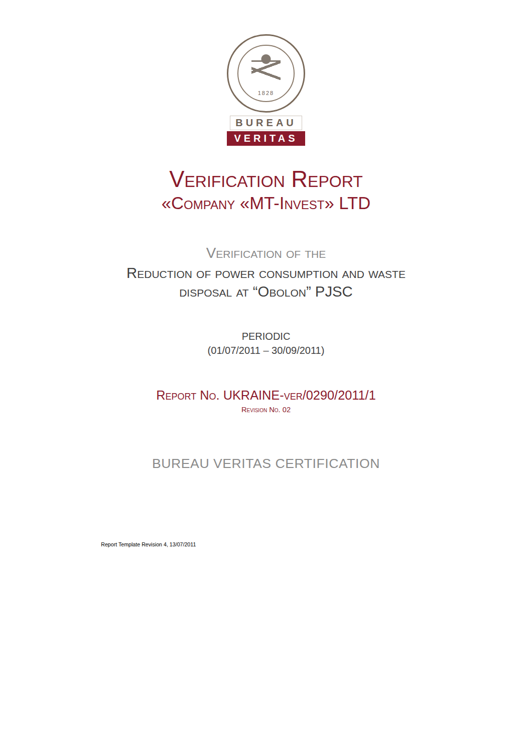1828
BUREAU
VERITAS
Verification Report
«Company «MT-Invest» LTD
Verification of the
Reduction of power consumption and waste disposal at “Obolon” PJSC
PERIODIC
(01/07/2011 – 30/09/2011)
Report No. UKRAINE-ver/0290/2011/1
Revision No. 02
BUREAU VERITAS CERTIFICATION
Report Template Revision 4, 13/07/2011